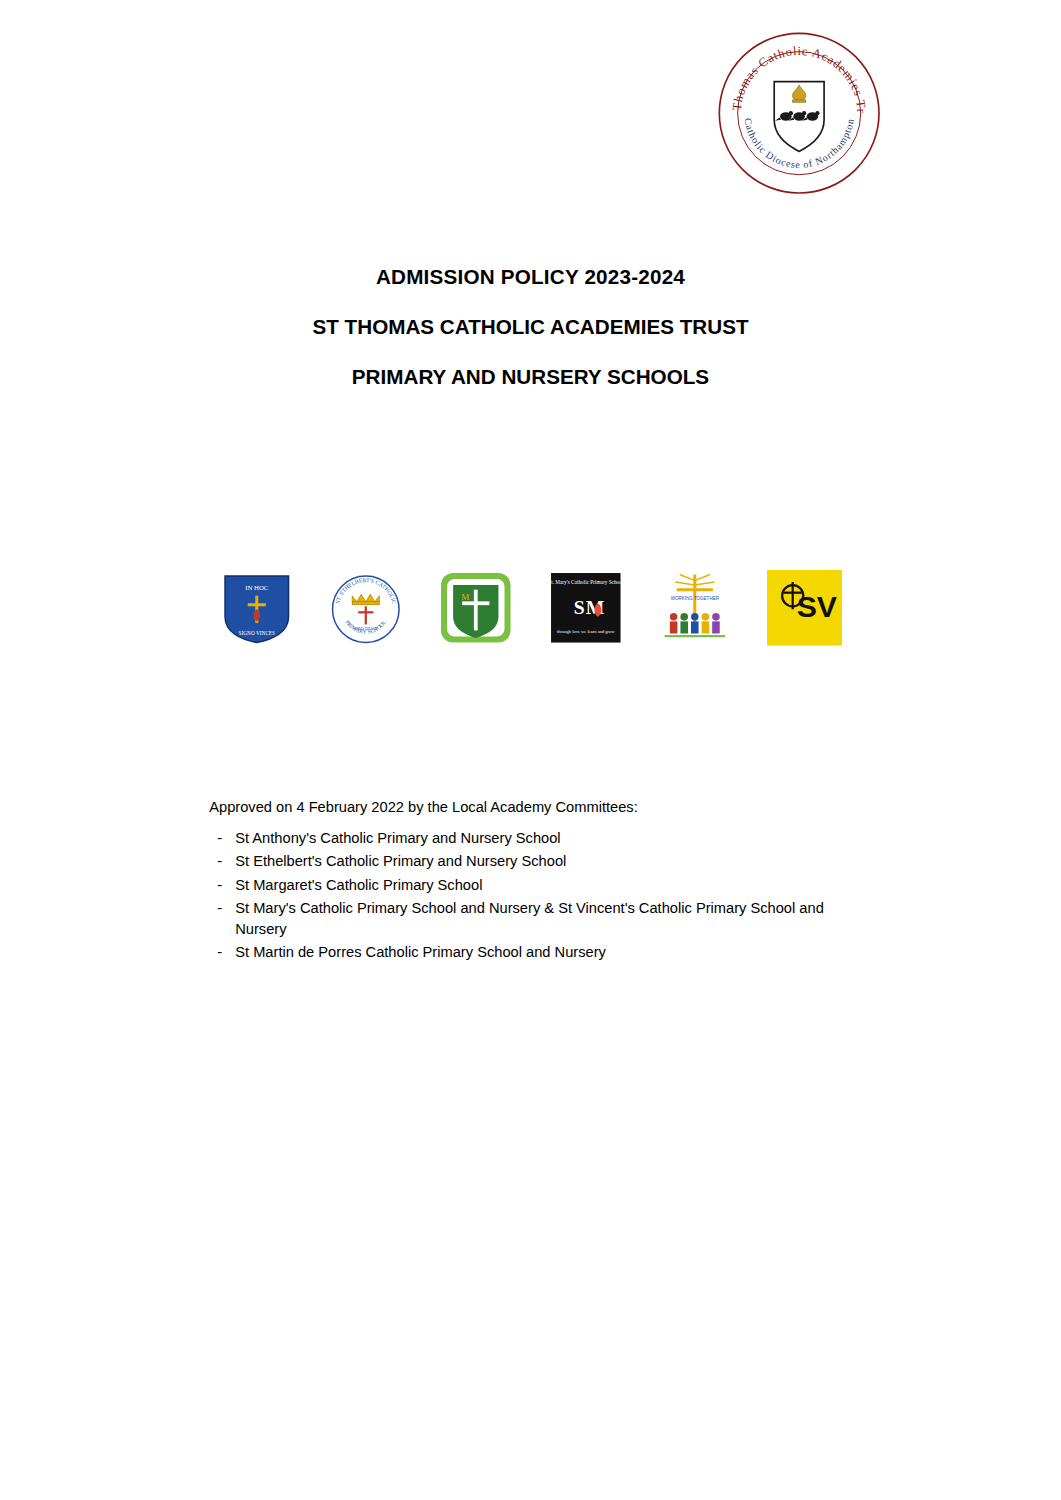St. Thomas Catholic Academies Trust Catholic Diocese of Northampton
ADMISSION POLICY 2023-2024
ST THOMAS CATHOLIC ACADEMIES TRUST
PRIMARY AND NURSERY SCHOOLS
IN HOC SIGNO VINCES
ST. ETHELBERT'S CATHOLIC PRIMARY SCHOOL ORO DUCE
M
St. Mary's Catholic Primary School S M through love we learn and grow
WORKING TOGETHER
SV
Approved on 4 February 2022 by the Local Academy Committees:
St Anthony's Catholic Primary and Nursery School
St Ethelbert's Catholic Primary and Nursery School
St Margaret's Catholic Primary School
St Mary's Catholic Primary School and Nursery & St Vincent's Catholic Primary School and Nursery
St Martin de Porres Catholic Primary School and Nursery